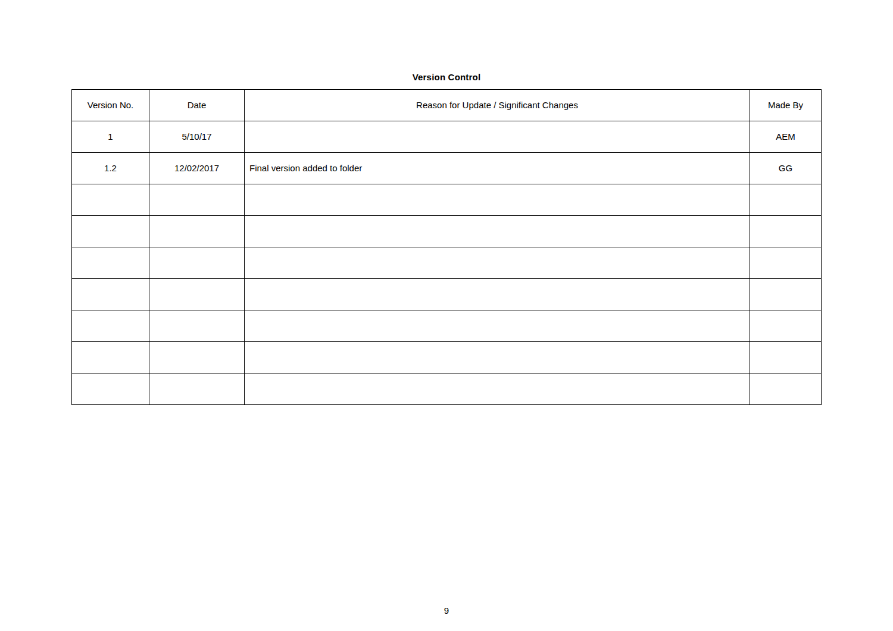Version Control
| Version No. | Date | Reason for Update / Significant Changes | Made By |
| --- | --- | --- | --- |
| 1 | 5/10/17 | | AEM |
| 1.2 | 12/02/2017 | Final version added to folder | GG |
9